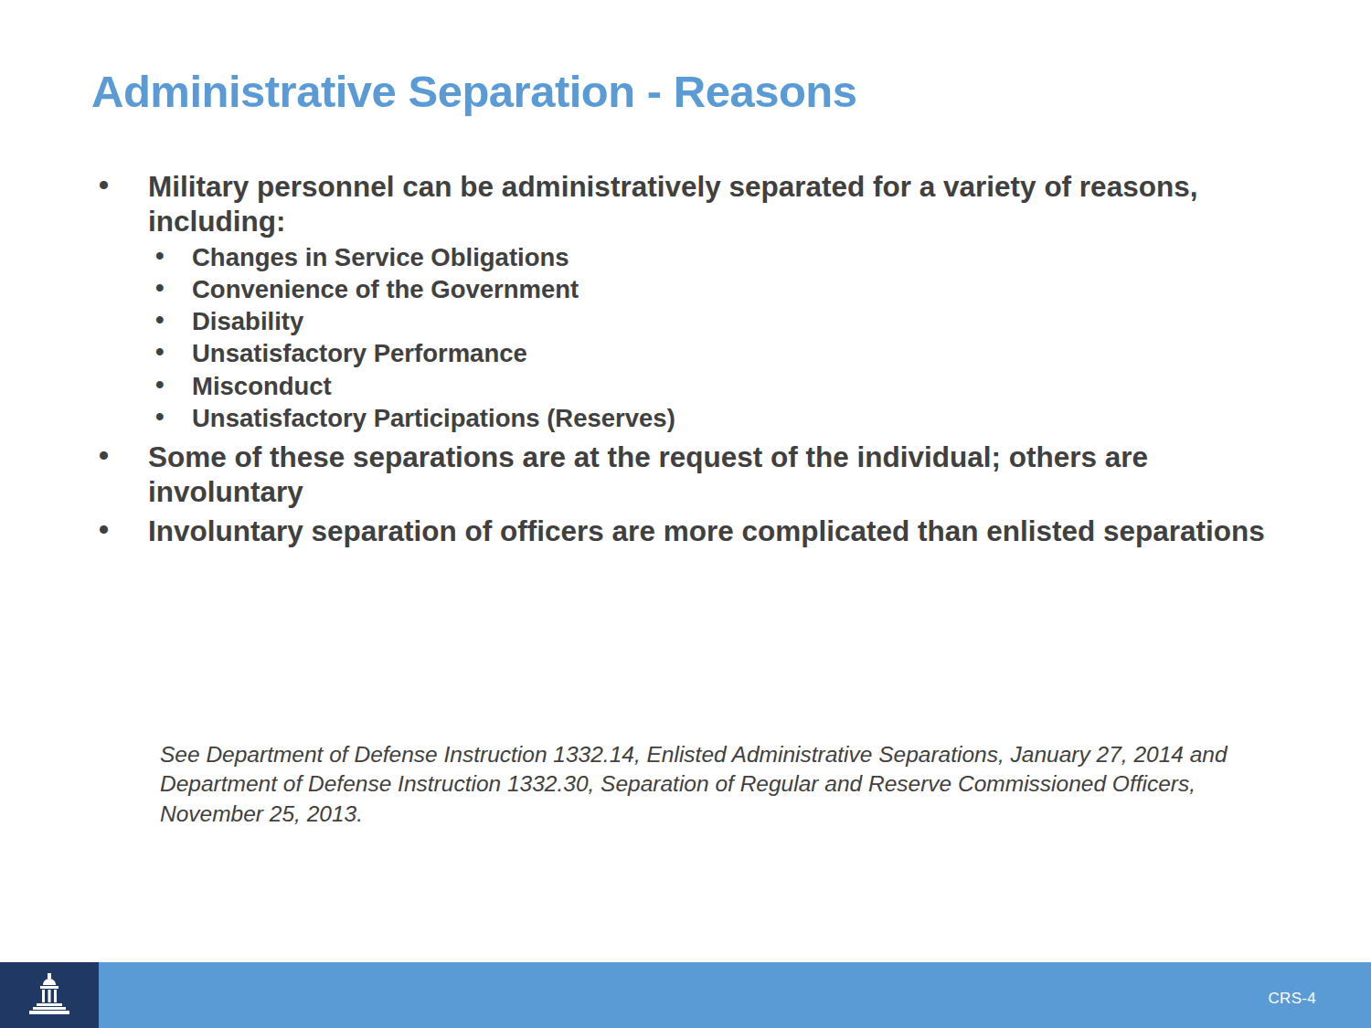Administrative Separation - Reasons
Military personnel can be administratively separated for a variety of reasons, including:
Changes in Service Obligations
Convenience of the Government
Disability
Unsatisfactory Performance
Misconduct
Unsatisfactory Participations (Reserves)
Some of these separations are at the request of the individual; others are involuntary
Involuntary separation of officers are more complicated than enlisted separations
See Department of Defense Instruction 1332.14, Enlisted Administrative Separations, January 27, 2014 and Department of Defense Instruction 1332.30, Separation of Regular and Reserve Commissioned Officers, November 25, 2013.
CRS-4